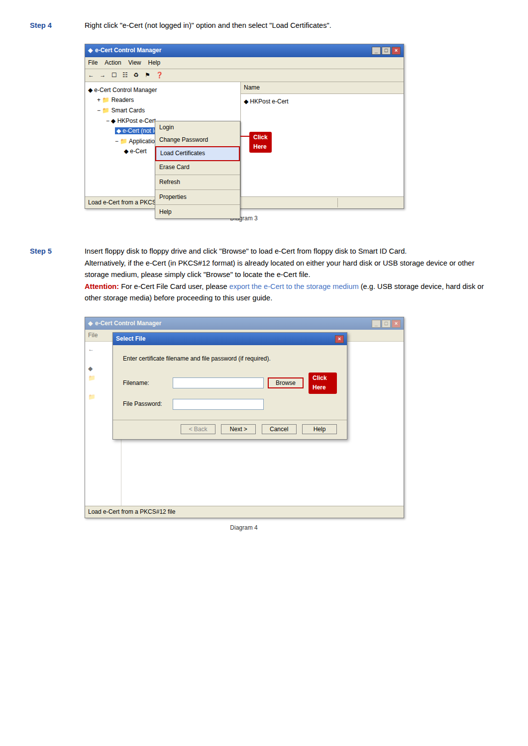Step 4
Right click "e-Cert (not logged in)" option and then select "Load Certificates".
◆e-Cert Control Manager _□×
File Action View Help
← → ☐ ☷ ♻ ⚑ ❓
◆ e-Cert Control Manager
+ 📁 Readers
− 📁 Smart Cards
− ◆ HKPost e-Cert
◆ e-Cert (not logged in)
− 📁 Applications
◆ e-Cert
Login
Change Password
Load Certificates
Erase Card
Refresh
Properties
Help
Click Here
Name
◆ HKPost e-Cert
Load e-Cert from a PKCS#12 file
Diagram 3
Step 5
Insert floppy disk to floppy drive and click "Browse" to load e-Cert from floppy disk to Smart ID Card.
Alternatively, if the e-Cert (in PKCS#12 format) is already located on either your hard disk or USB storage device or other storage medium, please simply click "Browse" to locate the e-Cert file.
Attention: For e-Cert File Card user, please export the e-Cert to the storage medium (e.g. USB storage device, hard disk or other storage media) before proceeding to this user guide.
◆e-Cert Control Manager _□×
File
←
◆
📁
📁
Select File ×
Enter certificate filename and file password (if required).
Filename: Browse Click Here
File Password:
< Back Next > Cancel Help
Load e-Cert from a PKCS#12 file
Diagram 4